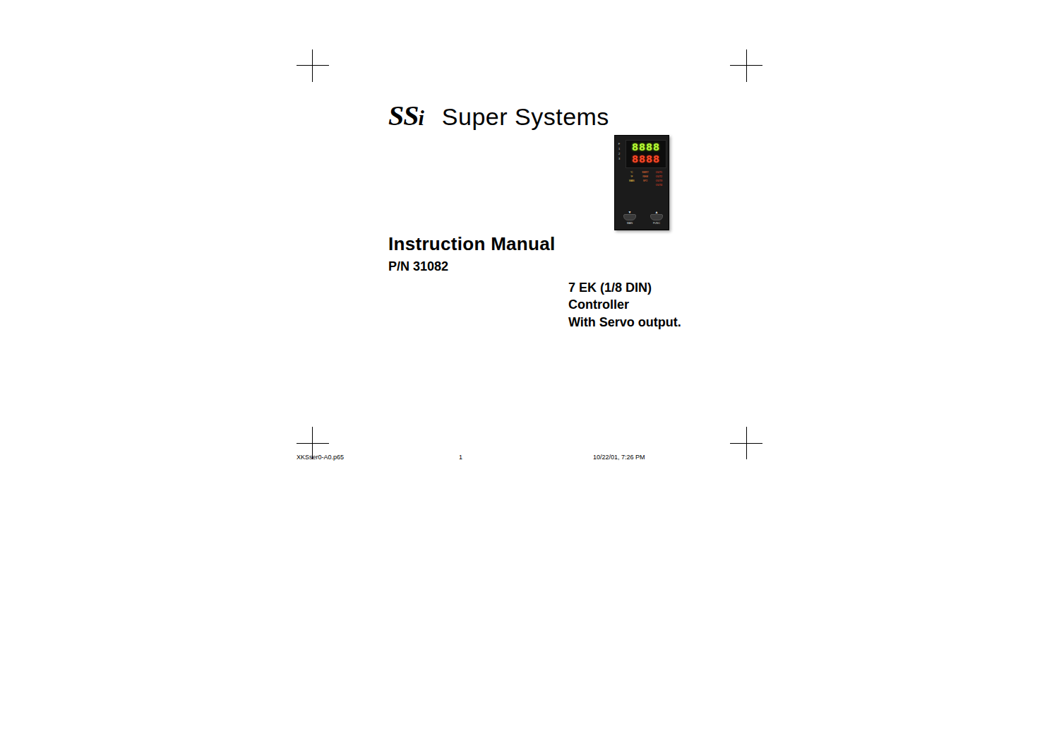SSi
Super Systems
F
1
2
3
8888
8888
°C SMRT OUT1 °F REM OUT2 MAN SP2 OUT3 OUT4
▼
MAN
▲
FUNC
Instruction Manual
P/N 31082
7 EK (1/8 DIN)
Controller
With Servo output.
XKSser0-A0.p65 1 10/22/01, 7:26 PM